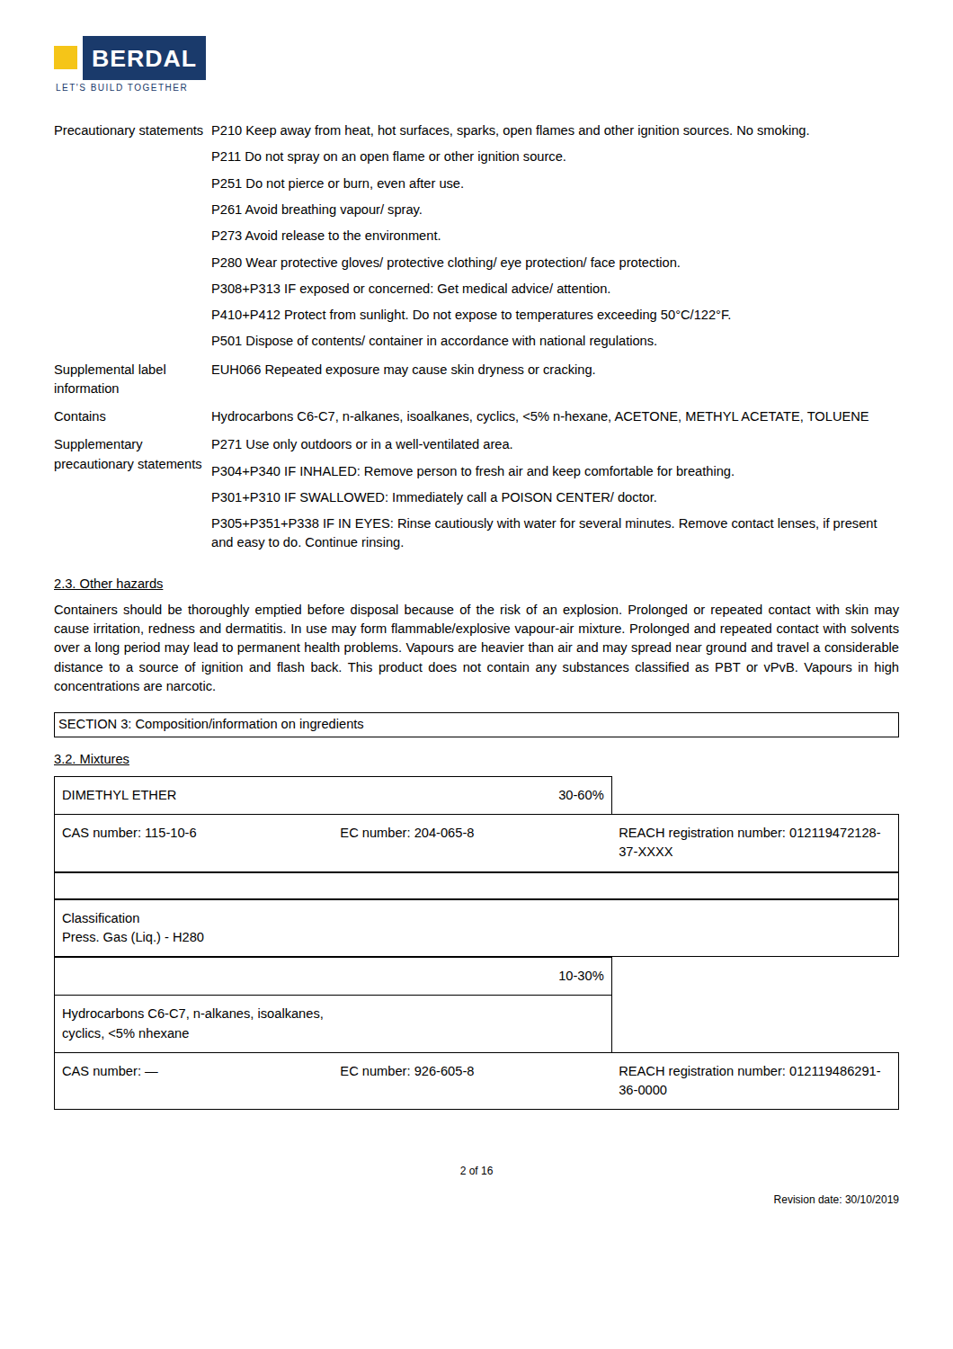BERDAL
LET'S BUILD TOGETHER
| Precautionary statements | P210 Keep away from heat, hot surfaces, sparks, open flames and other ignition sources. No smoking. P211 Do not spray on an open flame or other ignition source. P251 Do not pierce or burn, even after use. P261 Avoid breathing vapour/ spray. P273 Avoid release to the environment. P280 Wear protective gloves/ protective clothing/ eye protection/ face protection. P308+P313 IF exposed or concerned: Get medical advice/ attention. P410+P412 Protect from sunlight. Do not expose to temperatures exceeding 50°C/122°F. P501 Dispose of contents/ container in accordance with national regulations. |
| Supplemental label information | EUH066 Repeated exposure may cause skin dryness or cracking. |
| Contains | Hydrocarbons C6-C7, n-alkanes, isoalkanes, cyclics, <5% n-hexane, ACETONE, METHYL ACETATE, TOLUENE |
| Supplementary precautionary statements | P271 Use only outdoors or in a well-ventilated area. P304+P340 IF INHALED: Remove person to fresh air and keep comfortable for breathing. P301+P310 IF SWALLOWED: Immediately call a POISON CENTER/ doctor. P305+P351+P338 IF IN EYES: Rinse cautiously with water for several minutes. Remove contact lenses, if present and easy to do. Continue rinsing. |
2.3. Other hazards
Containers should be thoroughly emptied before disposal because of the risk of an explosion. Prolonged or repeated contact with skin may cause irritation, redness and dermatitis. In use may form flammable/explosive vapour-air mixture. Prolonged and repeated contact with solvents over a long period may lead to permanent health problems. Vapours are heavier than air and may spread near ground and travel a considerable distance to a source of ignition and flash back. This product does not contain any substances classified as PBT or vPvB. Vapours in high concentrations are narcotic.
SECTION 3: Composition/information on ingredients
3.2. Mixtures
| DIMETHYL ETHER | 30-60% |
| CAS number: 115-10-6 | EC number: 204-065-8 | REACH registration number: 012119472128-37-XXXX |
| Classification Press. Gas (Liq.) - H280 |
| | 10-30% |
| Hydrocarbons C6-C7, n-alkanes, isoalkanes, cyclics, <5% nhexane | |
| CAS number: — | EC number: 926-605-8 | REACH registration number: 012119486291-36-0000 |
2 of 16
Revision date: 30/10/2019